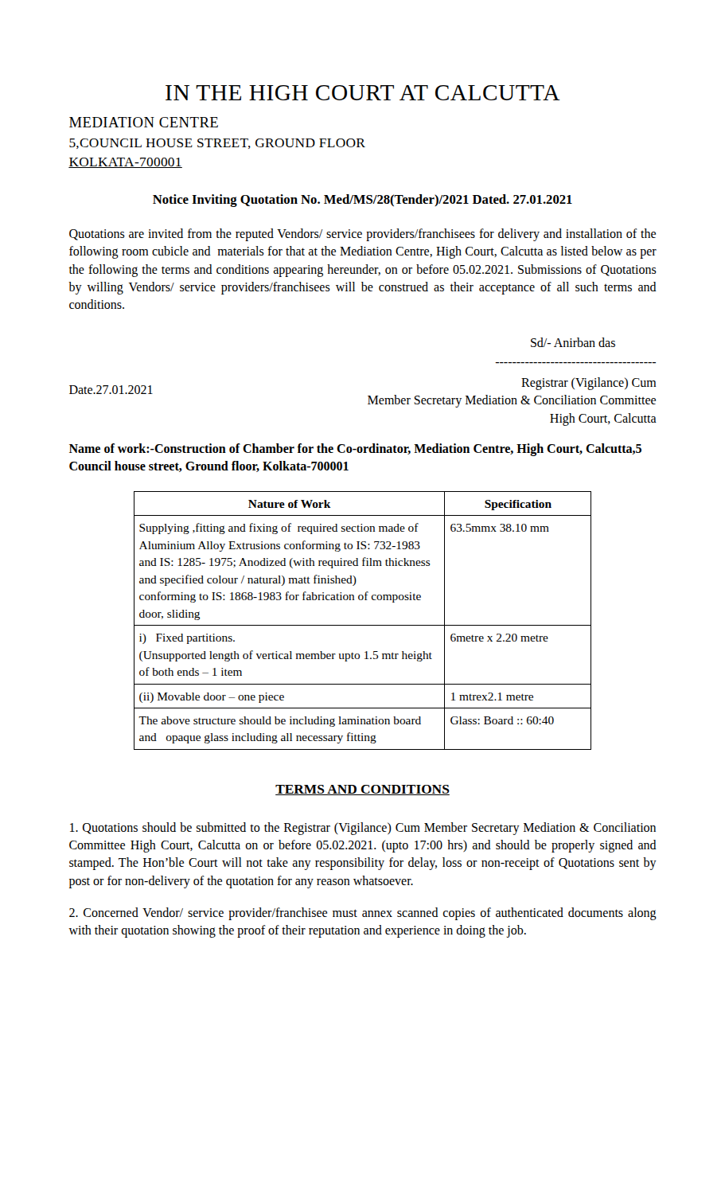IN THE HIGH COURT AT CALCUTTA
MEDIATION CENTRE
5,COUNCIL HOUSE STREET, GROUND FLOOR
KOLKATA-700001
Notice Inviting Quotation No. Med/MS/28(Tender)/2021 Dated. 27.01.2021
Quotations are invited from the reputed Vendors/ service providers/franchisees for delivery and installation of the following room cubicle and materials for that at the Mediation Centre, High Court, Calcutta as listed below as per the following the terms and conditions appearing hereunder, on or before 05.02.2021. Submissions of Quotations by willing Vendors/ service providers/franchisees will be construed as their acceptance of all such terms and conditions.
Sd/- Anirban das -------------------------------------- Registrar (Vigilance) Cum
Member Secretary Mediation & Conciliation Committee
High Court, Calcutta
Date.27.01.2021
Name of work:-Construction of Chamber for the Co-ordinator, Mediation Centre, High Court, Calcutta,5 Council house street, Ground floor, Kolkata-700001
| Nature of Work | Specification |
| --- | --- |
| Supplying ,fitting and fixing of required section made of Aluminium Alloy Extrusions conforming to IS: 732-1983 and IS: 1285- 1975; Anodized (with required film thickness and specified colour / natural) matt finished) conforming to IS: 1868-1983 for fabrication of composite door, sliding | 63.5mmx 38.10 mm |
| i) Fixed partitions. (Unsupported length of vertical member upto 1.5 mtr height of both ends – 1 item | 6metre x 2.20 metre |
| (ii) Movable door – one piece | 1 mtrex2.1 metre |
| The above structure should be including lamination board and opaque glass including all necessary fitting | Glass: Board :: 60:40 |
TERMS AND CONDITIONS
1. Quotations should be submitted to the Registrar (Vigilance) Cum Member Secretary Mediation & Conciliation Committee High Court, Calcutta on or before 05.02.2021. (upto 17:00 hrs) and should be properly signed and stamped. The Hon’ble Court will not take any responsibility for delay, loss or non-receipt of Quotations sent by post or for non-delivery of the quotation for any reason whatsoever.
2. Concerned Vendor/ service provider/franchisee must annex scanned copies of authenticated documents along with their quotation showing the proof of their reputation and experience in doing the job.